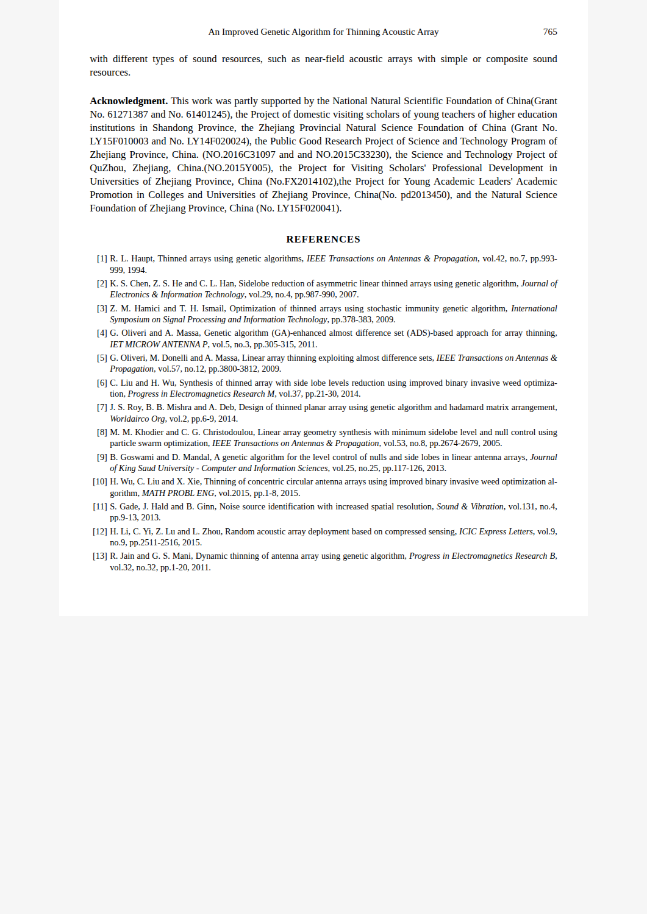An Improved Genetic Algorithm for Thinning Acoustic Array 765
with different types of sound resources, such as near-field acoustic arrays with simple or composite sound resources.
Acknowledgment. This work was partly supported by the National Natural Scientific Foundation of China(Grant No. 61271387 and No. 61401245), the Project of domestic visiting scholars of young teachers of higher education institutions in Shandong Province, the Zhejiang Provincial Natural Science Foundation of China (Grant No. LY15F010003 and No. LY14F020024), the Public Good Research Project of Science and Technology Program of Zhejiang Province, China. (NO.2016C31097 and and NO.2015C33230), the Science and Technology Project of QuZhou, Zhejiang, China.(NO.2015Y005), the Project for Visiting Scholars' Professional Development in Universities of Zhejiang Province, China (No.FX2014102),the Project for Young Academic Leaders' Academic Promotion in Colleges and Universities of Zhejiang Province, China(No. pd2013450), and the Natural Science Foundation of Zhejiang Province, China (No. LY15F020041).
REFERENCES
[1] R. L. Haupt, Thinned arrays using genetic algorithms, IEEE Transactions on Antennas & Propagation, vol.42, no.7, pp.993-999, 1994.
[2] K. S. Chen, Z. S. He and C. L. Han, Sidelobe reduction of asymmetric linear thinned arrays using genetic algorithm, Journal of Electronics & Information Technology, vol.29, no.4, pp.987-990, 2007.
[3] Z. M. Hamici and T. H. Ismail, Optimization of thinned arrays using stochastic immunity genetic algorithm, International Symposium on Signal Processing and Information Technology, pp.378-383, 2009.
[4] G. Oliveri and A. Massa, Genetic algorithm (GA)-enhanced almost difference set (ADS)-based approach for array thinning, IET MICROW ANTENNA P, vol.5, no.3, pp.305-315, 2011.
[5] G. Oliveri, M. Donelli and A. Massa, Linear array thinning exploiting almost difference sets, IEEE Transactions on Antennas & Propagation, vol.57, no.12, pp.3800-3812, 2009.
[6] C. Liu and H. Wu, Synthesis of thinned array with side lobe levels reduction using improved binary invasive weed optimization, Progress in Electromagnetics Research M, vol.37, pp.21-30, 2014.
[7] J. S. Roy, B. B. Mishra and A. Deb, Design of thinned planar array using genetic algorithm and hadamard matrix arrangement, Worldairco Org, vol.2, pp.6-9, 2014.
[8] M. M. Khodier and C. G. Christodoulou, Linear array geometry synthesis with minimum sidelobe level and null control using particle swarm optimization, IEEE Transactions on Antennas & Propagation, vol.53, no.8, pp.2674-2679, 2005.
[9] B. Goswami and D. Mandal, A genetic algorithm for the level control of nulls and side lobes in linear antenna arrays, Journal of King Saud University - Computer and Information Sciences, vol.25, no.25, pp.117-126, 2013.
[10] H. Wu, C. Liu and X. Xie, Thinning of concentric circular antenna arrays using improved binary invasive weed optimization algorithm, MATH PROBL ENG, vol.2015, pp.1-8, 2015.
[11] S. Gade, J. Hald and B. Ginn, Noise source identification with increased spatial resolution, Sound & Vibration, vol.131, no.4, pp.9-13, 2013.
[12] H. Li, C. Yi, Z. Lu and L. Zhou, Random acoustic array deployment based on compressed sensing, ICIC Express Letters, vol.9, no.9, pp.2511-2516, 2015.
[13] R. Jain and G. S. Mani, Dynamic thinning of antenna array using genetic algorithm, Progress in Electromagnetics Research B, vol.32, no.32, pp.1-20, 2011.